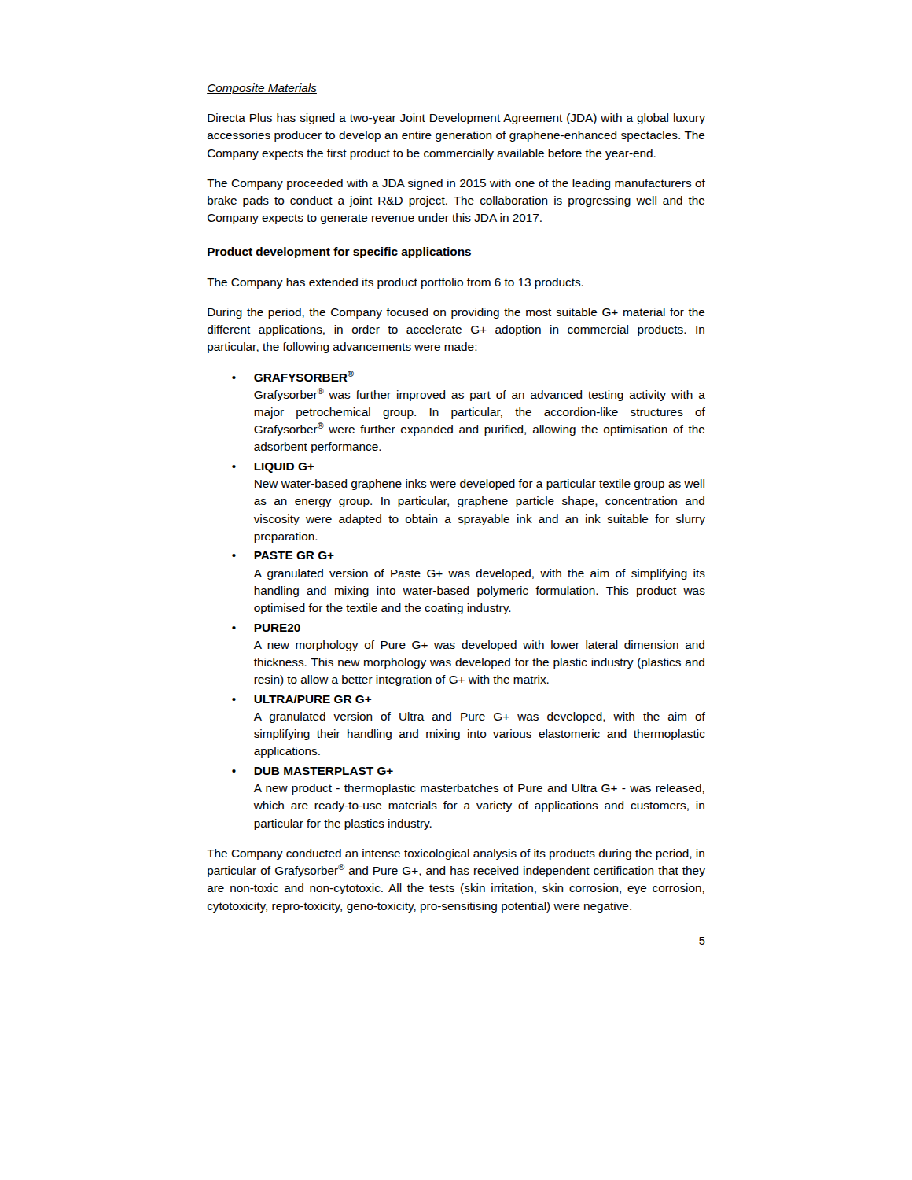Composite Materials
Directa Plus has signed a two-year Joint Development Agreement (JDA) with a global luxury accessories producer to develop an entire generation of graphene-enhanced spectacles. The Company expects the first product to be commercially available before the year-end.
The Company proceeded with a JDA signed in 2015 with one of the leading manufacturers of brake pads to conduct a joint R&D project. The collaboration is progressing well and the Company expects to generate revenue under this JDA in 2017.
Product development for specific applications
The Company has extended its product portfolio from 6 to 13 products.
During the period, the Company focused on providing the most suitable G+ material for the different applications, in order to accelerate G+ adoption in commercial products. In particular, the following advancements were made:
GRAFYSORBER® Grafysorber® was further improved as part of an advanced testing activity with a major petrochemical group. In particular, the accordion-like structures of Grafysorber® were further expanded and purified, allowing the optimisation of the adsorbent performance.
LIQUID G+ New water-based graphene inks were developed for a particular textile group as well as an energy group. In particular, graphene particle shape, concentration and viscosity were adapted to obtain a sprayable ink and an ink suitable for slurry preparation.
PASTE GR G+ A granulated version of Paste G+ was developed, with the aim of simplifying its handling and mixing into water-based polymeric formulation. This product was optimised for the textile and the coating industry.
PURE20 A new morphology of Pure G+ was developed with lower lateral dimension and thickness. This new morphology was developed for the plastic industry (plastics and resin) to allow a better integration of G+ with the matrix.
ULTRA/PURE GR G+ A granulated version of Ultra and Pure G+ was developed, with the aim of simplifying their handling and mixing into various elastomeric and thermoplastic applications.
DUB MASTERPLAST G+ A new product - thermoplastic masterbatches of Pure and Ultra G+ - was released, which are ready-to-use materials for a variety of applications and customers, in particular for the plastics industry.
The Company conducted an intense toxicological analysis of its products during the period, in particular of Grafysorber® and Pure G+, and has received independent certification that they are non-toxic and non-cytotoxic. All the tests (skin irritation, skin corrosion, eye corrosion, cytotoxicity, repro-toxicity, geno-toxicity, pro-sensitising potential) were negative.
5